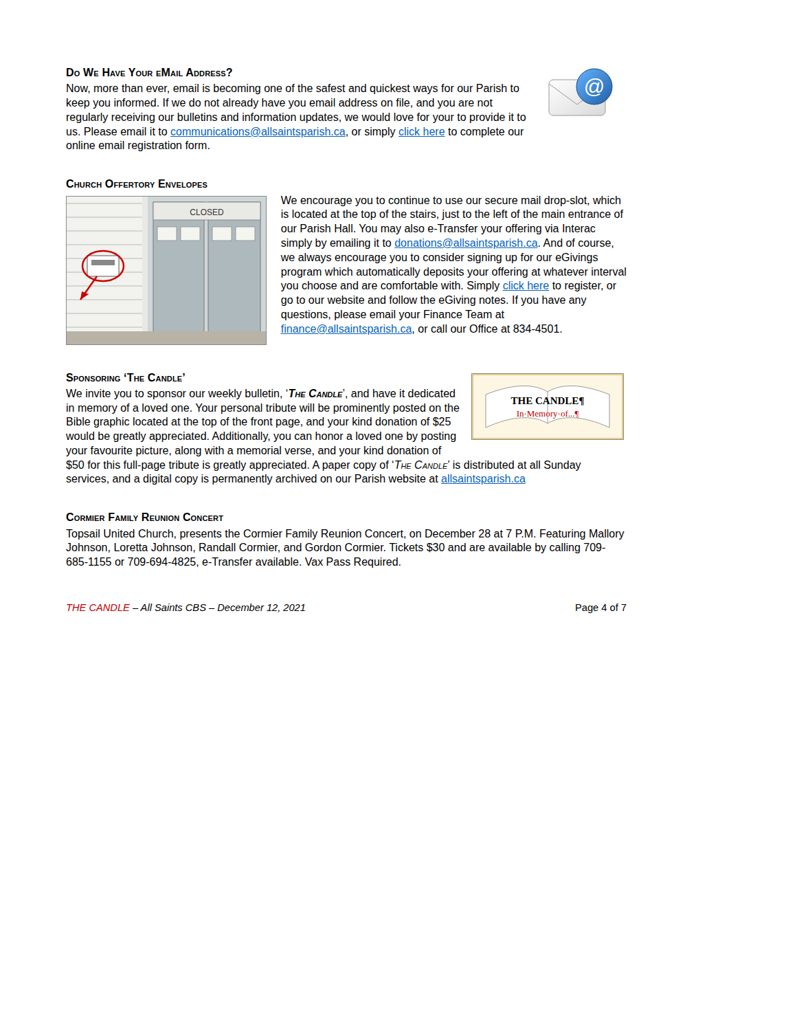Do We Have Your eMail Address?
Now, more than ever, email is becoming one of the safest and quickest ways for our Parish to keep you informed. If we do not already have you email address on file, and you are not regularly receiving our bulletins and information updates, we would love for your to provide it to us. Please email it to communications@allsaintsparish.ca, or simply click here to complete our online email registration form.
Church Offertory Envelopes
We encourage you to continue to use our secure mail drop-slot, which is located at the top of the stairs, just to the left of the main entrance of our Parish Hall. You may also e-Transfer your offering via Interac simply by emailing it to donations@allsaintsparish.ca. And of course, we always encourage you to consider signing up for our eGivings program which automatically deposits your offering at whatever interval you choose and are comfortable with. Simply click here to register, or go to our website and follow the eGiving notes. If you have any questions, please email your Finance Team at finance@allsaintsparish.ca, or call our Office at 834-4501.
Sponsoring ‘The Candle’
We invite you to sponsor our weekly bulletin, ‘The Candle’, and have it dedicated in memory of a loved one. Your personal tribute will be prominently posted on the Bible graphic located at the top of the front page, and your kind donation of $25 would be greatly appreciated. Additionally, you can honor a loved one by posting your favourite picture, along with a memorial verse, and your kind donation of $50 for this full-page tribute is greatly appreciated. A paper copy of ‘The Candle’ is distributed at all Sunday services, and a digital copy is permanently archived on our Parish website at allsaintsparish.ca
Cormier Family Reunion Concert
Topsail United Church, presents the Cormier Family Reunion Concert, on December 28 at 7 P.M. Featuring Mallory Johnson, Loretta Johnson, Randall Cormier, and Gordon Cormier. Tickets $30 and are available by calling 709-685-1155 or 709-694-4825, e-Transfer available. Vax Pass Required.
THE CANDLE – All Saints CBS – December 12, 2021
Page 4 of 7